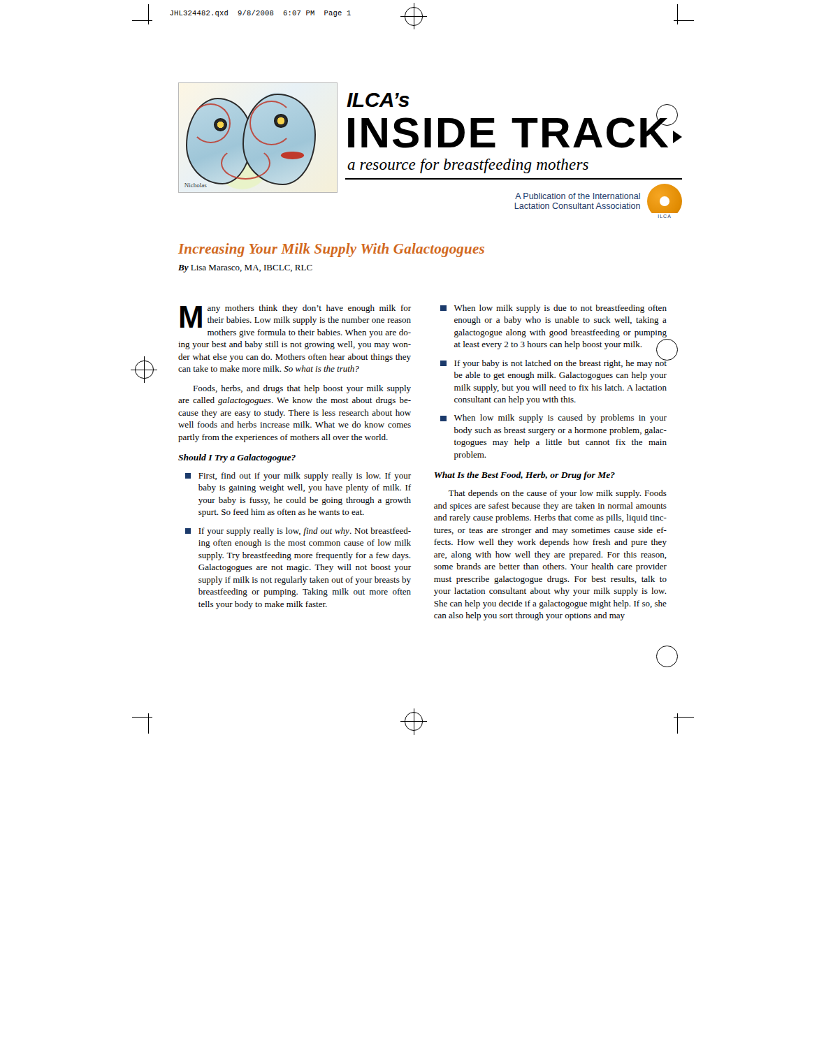JHL324482.qxd 9/8/2008 6:07 PM Page 1
Nicholas
ILCA’s
INSIDE TRACK
a resource for breastfeeding mothers
A Publication of the International
Lactation Consultant Association
Increasing Your Milk Supply With Galactogogues
By Lisa Marasco, MA, IBCLC, RLC
Many mothers think they don’t have enough milk for their babies. Low milk supply is the number one reason mothers give formula to their babies. When you are doing your best and baby still is not growing well, you may wonder what else you can do. Mothers often hear about things they can take to make more milk. So what is the truth?
Foods, herbs, and drugs that help boost your milk supply are called galactogogues. We know the most about drugs because they are easy to study. There is less research about how well foods and herbs increase milk. What we do know comes partly from the experiences of mothers all over the world.
Should I Try a Galactogogue?
First, find out if your milk supply really is low. If your baby is gaining weight well, you have plenty of milk. If your baby is fussy, he could be going through a growth spurt. So feed him as often as he wants to eat.
If your supply really is low, find out why. Not breastfeeding often enough is the most common cause of low milk supply. Try breastfeeding more frequently for a few days. Galactogogues are not magic. They will not boost your supply if milk is not regularly taken out of your breasts by breastfeeding or pumping. Taking milk out more often tells your body to make milk faster.
When low milk supply is due to not breastfeeding often enough or a baby who is unable to suck well, taking a galactogogue along with good breastfeeding or pumping at least every 2 to 3 hours can help boost your milk.
If your baby is not latched on the breast right, he may not be able to get enough milk. Galactogogues can help your milk supply, but you will need to fix his latch. A lactation consultant can help you with this.
When low milk supply is caused by problems in your body such as breast surgery or a hormone problem, galactogogues may help a little but cannot fix the main problem.
What Is the Best Food, Herb, or Drug for Me?
That depends on the cause of your low milk supply. Foods and spices are safest because they are taken in normal amounts and rarely cause problems. Herbs that come as pills, liquid tinctures, or teas are stronger and may sometimes cause side effects. How well they work depends how fresh and pure they are, along with how well they are prepared. For this reason, some brands are better than others. Your health care provider must prescribe galactogogue drugs. For best results, talk to your lactation consultant about why your milk supply is low. She can help you decide if a galactogogue might help. If so, she can also help you sort through your options and may